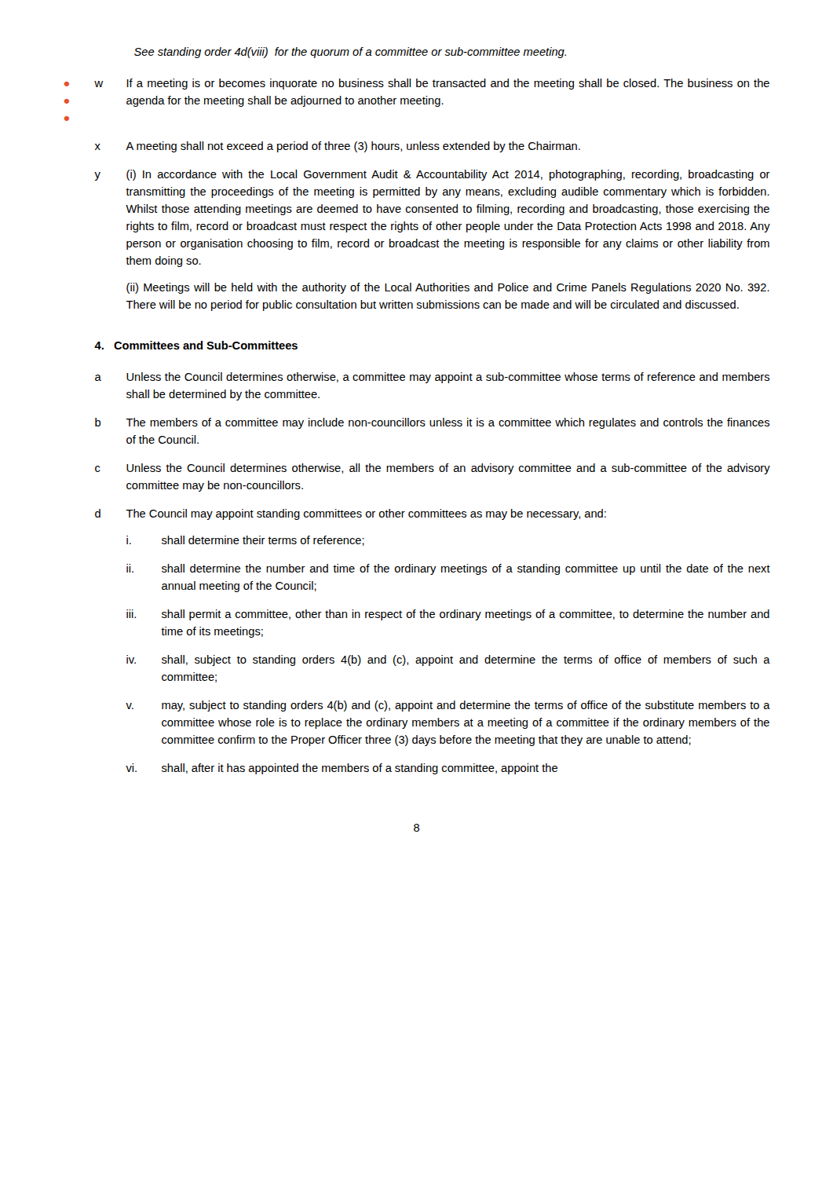See standing order 4d(viii) for the quorum of a committee or sub-committee meeting.
●●●
w
If a meeting is or becomes inquorate no business shall be transacted and the meeting shall be closed. The business on the agenda for the meeting shall be adjourned to another meeting.
x
A meeting shall not exceed a period of three (3) hours, unless extended by the Chairman.
y
(i) In accordance with the Local Government Audit & Accountability Act 2014, photographing, recording, broadcasting or transmitting the proceedings of the meeting is permitted by any means, excluding audible commentary which is forbidden. Whilst those attending meetings are deemed to have consented to filming, recording and broadcasting, those exercising the rights to film, record or broadcast must respect the rights of other people under the Data Protection Acts 1998 and 2018. Any person or organisation choosing to film, record or broadcast the meeting is responsible for any claims or other liability from them doing so.
(ii) Meetings will be held with the authority of the Local Authorities and Police and Crime Panels Regulations 2020 No. 392. There will be no period for public consultation but written submissions can be made and will be circulated and discussed.
4. Committees and Sub-Committees
a
Unless the Council determines otherwise, a committee may appoint a sub-committee whose terms of reference and members shall be determined by the committee.
b
The members of a committee may include non-councillors unless it is a committee which regulates and controls the finances of the Council.
c
Unless the Council determines otherwise, all the members of an advisory committee and a sub-committee of the advisory committee may be non-councillors.
d
The Council may appoint standing committees or other committees as may be necessary, and:
i.
shall determine their terms of reference;
ii.
shall determine the number and time of the ordinary meetings of a standing committee up until the date of the next annual meeting of the Council;
iii.
shall permit a committee, other than in respect of the ordinary meetings of a committee, to determine the number and time of its meetings;
iv.
shall, subject to standing orders 4(b) and (c), appoint and determine the terms of office of members of such a committee;
v.
may, subject to standing orders 4(b) and (c), appoint and determine the terms of office of the substitute members to a committee whose role is to replace the ordinary members at a meeting of a committee if the ordinary members of the committee confirm to the Proper Officer three (3) days before the meeting that they are unable to attend;
vi.
shall, after it has appointed the members of a standing committee, appoint the
8